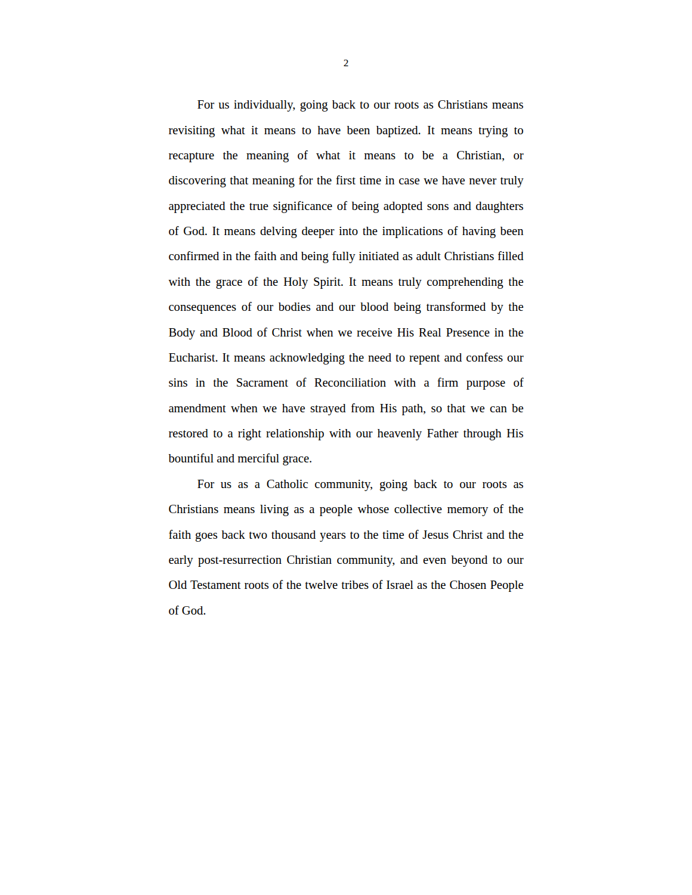2
For us individually, going back to our roots as Christians means revisiting what it means to have been baptized. It means trying to recapture the meaning of what it means to be a Christian, or discovering that meaning for the first time in case we have never truly appreciated the true significance of being adopted sons and daughters of God. It means delving deeper into the implications of having been confirmed in the faith and being fully initiated as adult Christians filled with the grace of the Holy Spirit. It means truly comprehending the consequences of our bodies and our blood being transformed by the Body and Blood of Christ when we receive His Real Presence in the Eucharist. It means acknowledging the need to repent and confess our sins in the Sacrament of Reconciliation with a firm purpose of amendment when we have strayed from His path, so that we can be restored to a right relationship with our heavenly Father through His bountiful and merciful grace.
For us as a Catholic community, going back to our roots as Christians means living as a people whose collective memory of the faith goes back two thousand years to the time of Jesus Christ and the early post-resurrection Christian community, and even beyond to our Old Testament roots of the twelve tribes of Israel as the Chosen People of God.